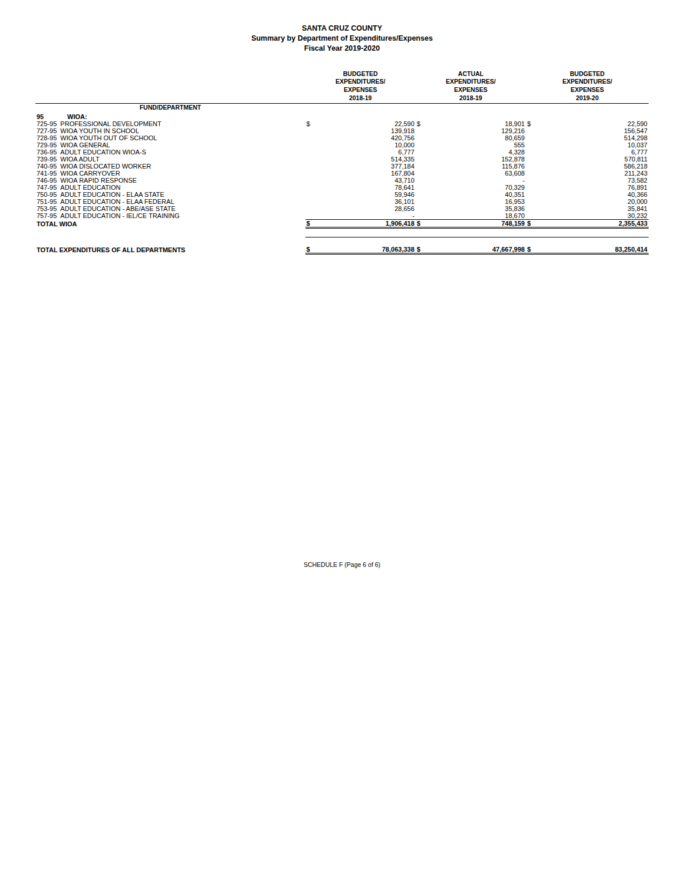SANTA CRUZ COUNTY
Summary by Department of Expenditures/Expenses
Fiscal Year 2019-2020
| | BUDGETED EXPENDITURES/ EXPENSES | ACTUAL EXPENDITURES/ EXPENSES | BUDGETED EXPENDITURES/ EXPENSES |
| --- | --- | --- | --- |
| 2018-19 | 2018-19 | 2019-20 |
| FUND/DEPARTMENT | | | |
| 95 WIOA: | | | | | | |
| 725-95 PROFESSIONAL DEVELOPMENT | $ | 22,590 | $ | 18,901 | $ | 22,590 |
| 727-95 WIOA YOUTH IN SCHOOL | | 139,918 | | 129,216 | | 156,547 |
| 728-95 WIOA YOUTH OUT OF SCHOOL | | 420,756 | | 80,659 | | 514,298 |
| 729-95 WIOA GENERAL | | 10,000 | | 555 | | 10,037 |
| 736-95 ADULT EDUCATION WIOA-S | | 6,777 | | 4,328 | | 6,777 |
| 739-95 WIOA ADULT | | 514,335 | | 152,878 | | 570,811 |
| 740-95 WIOA DISLOCATED WORKER | | 377,184 | | 115,876 | | 586,218 |
| 741-95 WIOA CARRYOVER | | 167,804 | | 63,608 | | 211,243 |
| 746-95 WIOA RAPID RESPONSE | | 43,710 | | - | | 73,582 |
| 747-95 ADULT EDUCATION | | 78,641 | | 70,329 | | 76,891 |
| 750-95 ADULT EDUCATION - ELAA STATE | | 59,946 | | 40,351 | | 40,366 |
| 751-95 ADULT EDUCATION - ELAA FEDERAL | | 36,101 | | 16,953 | | 20,000 |
| 753-95 ADULT EDUCATION - ABE/ASE STATE | | 28,656 | | 35,836 | | 35,841 |
| 757-95 ADULT EDUCATION - IEL/CE TRAINING | | - | | 18,670 | | 30,232 |
| TOTAL WIOA | $ | 1,906,418 | $ | 748,159 | $ | 2,355,433 |
| TOTAL EXPENDITURES OF ALL DEPARTMENTS | $ | 78,063,338 | $ | 47,667,998 | $ | 83,250,414 |
SCHEDULE F (Page 6 of 6)